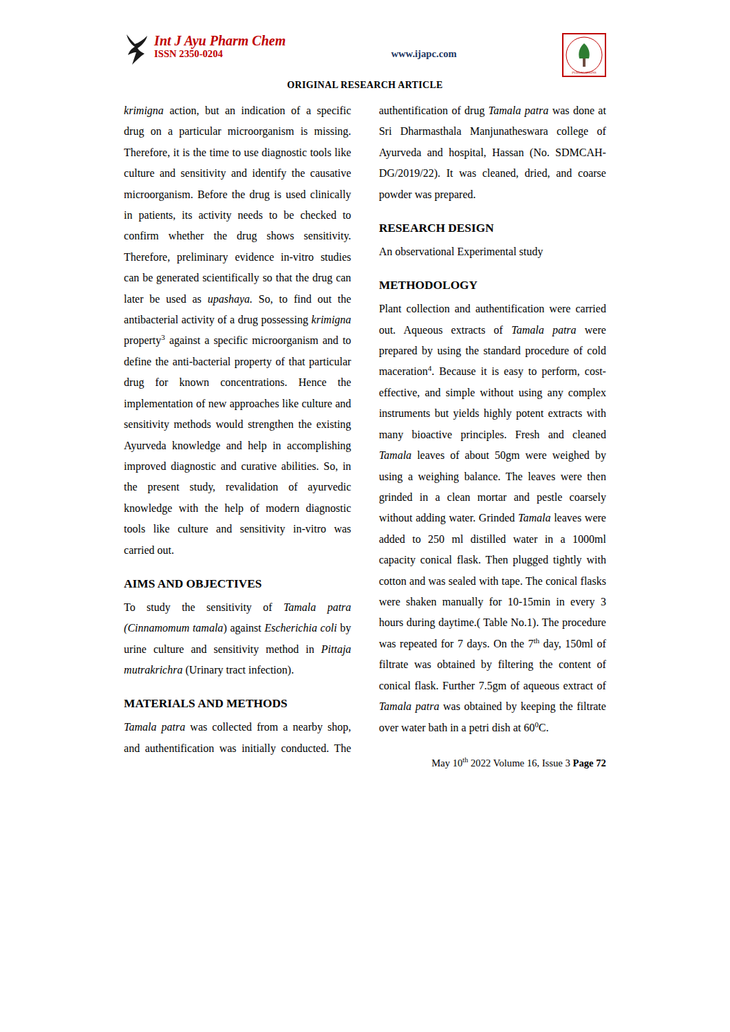Int J Ayu Pharm Chem
ISSN 2350-0204
www.ijapc.com
PUBLICATIONS
ORIGINAL RESEARCH ARTICLE
krimigna action, but an indication of a specific drug on a particular microorganism is missing. Therefore, it is the time to use diagnostic tools like culture and sensitivity and identify the causative microorganism. Before the drug is used clinically in patients, its activity needs to be checked to confirm whether the drug shows sensitivity. Therefore, preliminary evidence in-vitro studies can be generated scientifically so that the drug can later be used as upashaya. So, to find out the antibacterial activity of a drug possessing krimigna property3 against a specific microorganism and to define the anti-bacterial property of that particular drug for known concentrations. Hence the implementation of new approaches like culture and sensitivity methods would strengthen the existing Ayurveda knowledge and help in accomplishing improved diagnostic and curative abilities. So, in the present study, revalidation of ayurvedic knowledge with the help of modern diagnostic tools like culture and sensitivity in-vitro was carried out.
AIMS AND OBJECTIVES
To study the sensitivity of Tamala patra (Cinnamomum tamala) against Escherichia coli by urine culture and sensitivity method in Pittaja mutrakrichra (Urinary tract infection).
MATERIALS AND METHODS
Tamala patra was collected from a nearby shop, and authentification was initially conducted. The authentification of drug Tamala patra was done at Sri Dharmasthala Manjunatheswara college of Ayurveda and hospital, Hassan (No. SDMCAH-DG/2019/22). It was cleaned, dried, and coarse powder was prepared.
RESEARCH DESIGN
An observational Experimental study
METHODOLOGY
Plant collection and authentification were carried out. Aqueous extracts of Tamala patra were prepared by using the standard procedure of cold maceration4. Because it is easy to perform, cost-effective, and simple without using any complex instruments but yields highly potent extracts with many bioactive principles. Fresh and cleaned Tamala leaves of about 50gm were weighed by using a weighing balance. The leaves were then grinded in a clean mortar and pestle coarsely without adding water. Grinded Tamala leaves were added to 250 ml distilled water in a 1000ml capacity conical flask. Then plugged tightly with cotton and was sealed with tape. The conical flasks were shaken manually for 10-15min in every 3 hours during daytime.( Table No.1). The procedure was repeated for 7 days. On the 7th day, 150ml of filtrate was obtained by filtering the content of conical flask. Further 7.5gm of aqueous extract of Tamala patra was obtained by keeping the filtrate over water bath in a petri dish at 600C.
May 10th 2022 Volume 16, Issue 3 Page 72